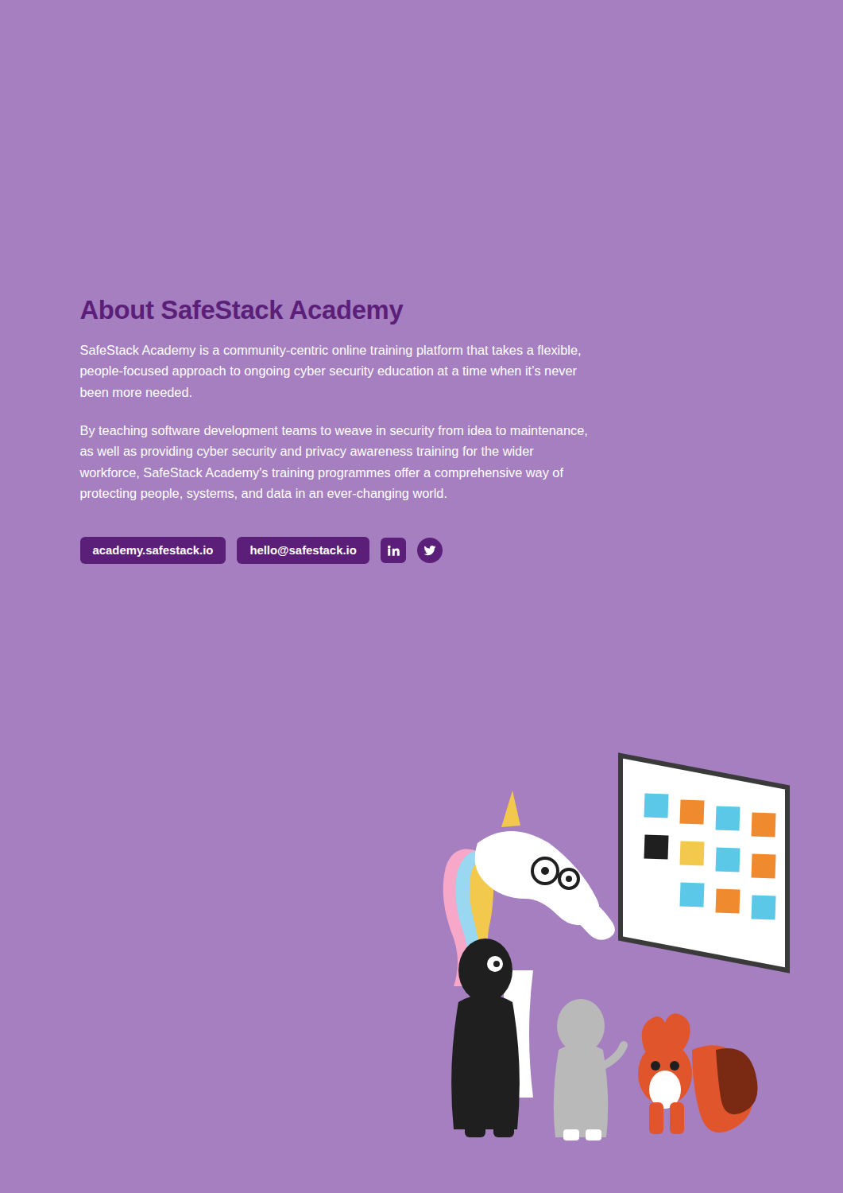About SafeStack Academy
SafeStack Academy is a community-centric online training platform that takes a flexible, people-focused approach to ongoing cyber security education at a time when it’s never been more needed.
By teaching software development teams to weave in security from idea to maintenance, as well as providing cyber security and privacy awareness training for the wider workforce, SafeStack Academy's training programmes offer a comprehensive way of protecting people, systems, and data in an ever-changing world.
academy.safestack.io hello@safestack.io